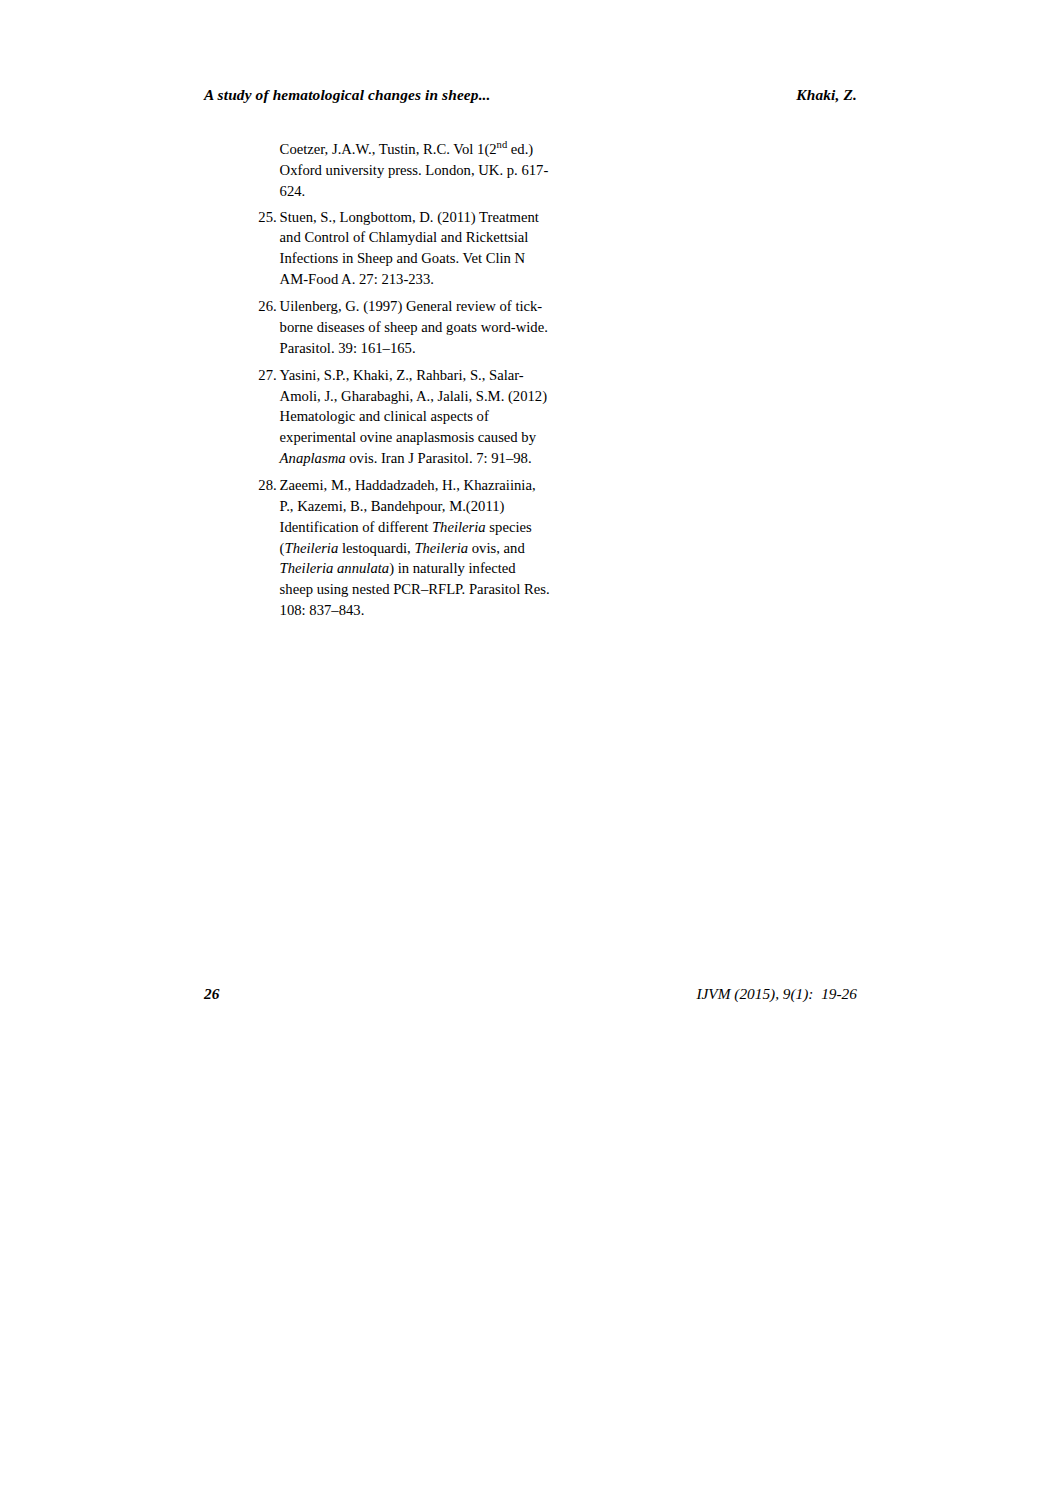A study of hematological changes in sheep... Khaki, Z.
Coetzer, J.A.W., Tustin, R.C. Vol 1(2nd ed.) Oxford university press. London, UK. p. 617-624.
25. Stuen, S., Longbottom, D. (2011) Treatment and Control of Chlamydial and Rickettsial Infections in Sheep and Goats. Vet Clin N AM-Food A. 27: 213-233.
26. Uilenberg, G. (1997) General review of tick-borne diseases of sheep and goats word-wide. Parasitol. 39: 161–165.
27. Yasini, S.P., Khaki, Z., Rahbari, S., Salar-Amoli, J., Gharabaghi, A., Jalali, S.M. (2012) Hematologic and clinical aspects of experimental ovine anaplasmosis caused by Anaplasma ovis. Iran J Parasitol. 7: 91–98.
28. Zaeemi, M., Haddadzadeh, H., Khazraiinia, P., Kazemi, B., Bandehpour, M.(2011) Identification of different Theileria species (Theileria lestoquardi, Theileria ovis, and Theileria annulata) in naturally infected sheep using nested PCR–RFLP. Parasitol Res. 108: 837–843.
26 IJVM (2015), 9(1): 19-26